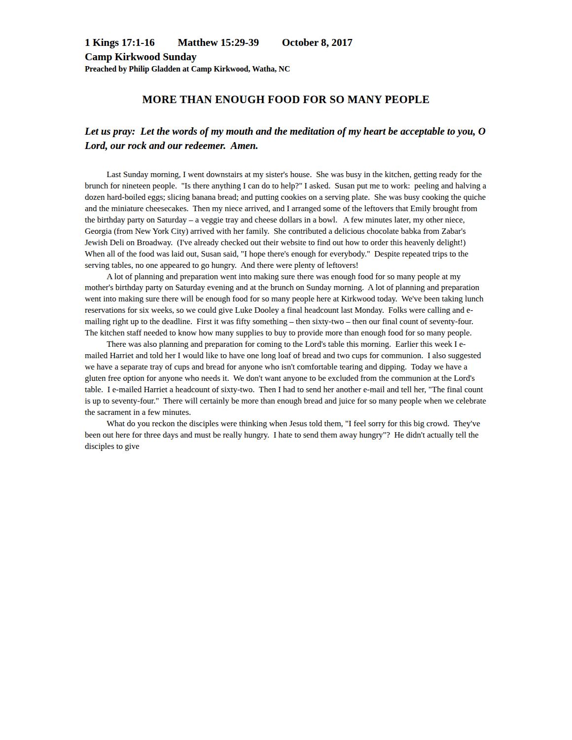1 Kings 17:1-16 Matthew 15:29-39 October 8, 2017
Camp Kirkwood Sunday
Preached by Philip Gladden at Camp Kirkwood, Watha, NC
MORE THAN ENOUGH FOOD FOR SO MANY PEOPLE
Let us pray: Let the words of my mouth and the meditation of my heart be acceptable to you, O Lord, our rock and our redeemer. Amen.
Last Sunday morning, I went downstairs at my sister's house. She was busy in the kitchen, getting ready for the brunch for nineteen people. "Is there anything I can do to help?" I asked. Susan put me to work: peeling and halving a dozen hard-boiled eggs; slicing banana bread; and putting cookies on a serving plate. She was busy cooking the quiche and the miniature cheesecakes. Then my niece arrived, and I arranged some of the leftovers that Emily brought from the birthday party on Saturday – a veggie tray and cheese dollars in a bowl. A few minutes later, my other niece, Georgia (from New York City) arrived with her family. She contributed a delicious chocolate babka from Zabar's Jewish Deli on Broadway. (I've already checked out their website to find out how to order this heavenly delight!) When all of the food was laid out, Susan said, "I hope there's enough for everybody." Despite repeated trips to the serving tables, no one appeared to go hungry. And there were plenty of leftovers!
A lot of planning and preparation went into making sure there was enough food for so many people at my mother's birthday party on Saturday evening and at the brunch on Sunday morning. A lot of planning and preparation went into making sure there will be enough food for so many people here at Kirkwood today. We've been taking lunch reservations for six weeks, so we could give Luke Dooley a final headcount last Monday. Folks were calling and e-mailing right up to the deadline. First it was fifty something – then sixty-two – then our final count of seventy-four. The kitchen staff needed to know how many supplies to buy to provide more than enough food for so many people.
There was also planning and preparation for coming to the Lord's table this morning. Earlier this week I e-mailed Harriet and told her I would like to have one long loaf of bread and two cups for communion. I also suggested we have a separate tray of cups and bread for anyone who isn't comfortable tearing and dipping. Today we have a gluten free option for anyone who needs it. We don't want anyone to be excluded from the communion at the Lord's table. I e-mailed Harriet a headcount of sixty-two. Then I had to send her another e-mail and tell her, "The final count is up to seventy-four." There will certainly be more than enough bread and juice for so many people when we celebrate the sacrament in a few minutes.
What do you reckon the disciples were thinking when Jesus told them, "I feel sorry for this big crowd. They've been out here for three days and must be really hungry. I hate to send them away hungry"? He didn't actually tell the disciples to give